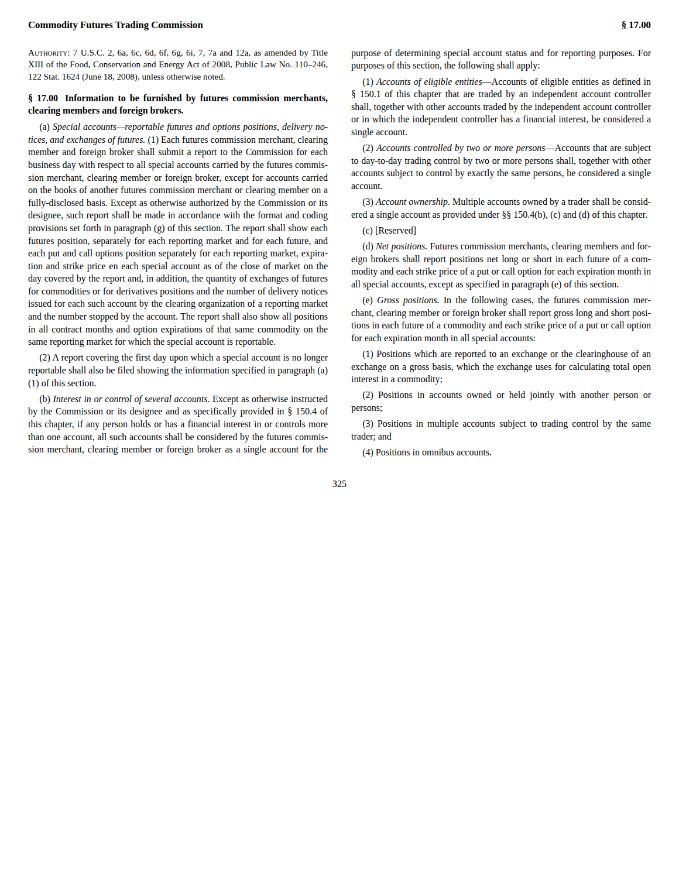Commodity Futures Trading Commission § 17.00
Authority: 7 U.S.C. 2, 6a, 6c, 6d, 6f, 6g, 6i, 7, 7a and 12a, as amended by Title XIII of the Food, Conservation and Energy Act of 2008, Public Law No. 110–246, 122 Stat. 1624 (June 18, 2008), unless otherwise noted.
§ 17.00 Information to be furnished by futures commission merchants, clearing members and foreign brokers.
(a) Special accounts—reportable futures and options positions, delivery notices, and exchanges of futures. (1) Each futures commission merchant, clearing member and foreign broker shall submit a report to the Commission for each business day with respect to all special accounts carried by the futures commission merchant, clearing member or foreign broker, except for accounts carried on the books of another futures commission merchant or clearing member on a fully-disclosed basis. Except as otherwise authorized by the Commission or its designee, such report shall be made in accordance with the format and coding provisions set forth in paragraph (g) of this section. The report shall show each futures position, separately for each reporting market and for each future, and each put and call options position separately for each reporting market, expiration and strike price en each special account as of the close of market on the day covered by the report and, in addition, the quantity of exchanges of futures for commodities or for derivatives positions and the number of delivery notices issued for each such account by the clearing organization of a reporting market and the number stopped by the account. The report shall also show all positions in all contract months and option expirations of that same commodity on the same reporting market for which the special account is reportable.
(2) A report covering the first day upon which a special account is no longer reportable shall also be filed showing the information specified in paragraph (a)(1) of this section.
(b) Interest in or control of several accounts. Except as otherwise instructed by the Commission or its designee and as specifically provided in § 150.4 of this chapter, if any person holds or has a financial interest in or controls more than one account, all such accounts shall be considered by the futures commission merchant, clearing member or foreign broker as a single account for the purpose of determining special account status and for reporting purposes. For purposes of this section, the following shall apply:
(1) Accounts of eligible entities—Accounts of eligible entities as defined in § 150.1 of this chapter that are traded by an independent account controller shall, together with other accounts traded by the independent account controller or in which the independent controller has a financial interest, be considered a single account.
(2) Accounts controlled by two or more persons—Accounts that are subject to day-to-day trading control by two or more persons shall, together with other accounts subject to control by exactly the same persons, be considered a single account.
(3) Account ownership. Multiple accounts owned by a trader shall be considered a single account as provided under §§ 150.4(b), (c) and (d) of this chapter.
(c) [Reserved]
(d) Net positions. Futures commission merchants, clearing members and foreign brokers shall report positions net long or short in each future of a commodity and each strike price of a put or call option for each expiration month in all special accounts, except as specified in paragraph (e) of this section.
(e) Gross positions. In the following cases, the futures commission merchant, clearing member or foreign broker shall report gross long and short positions in each future of a commodity and each strike price of a put or call option for each expiration month in all special accounts:
(1) Positions which are reported to an exchange or the clearinghouse of an exchange on a gross basis, which the exchange uses for calculating total open interest in a commodity;
(2) Positions in accounts owned or held jointly with another person or persons;
(3) Positions in multiple accounts subject to trading control by the same trader; and
(4) Positions in omnibus accounts.
325